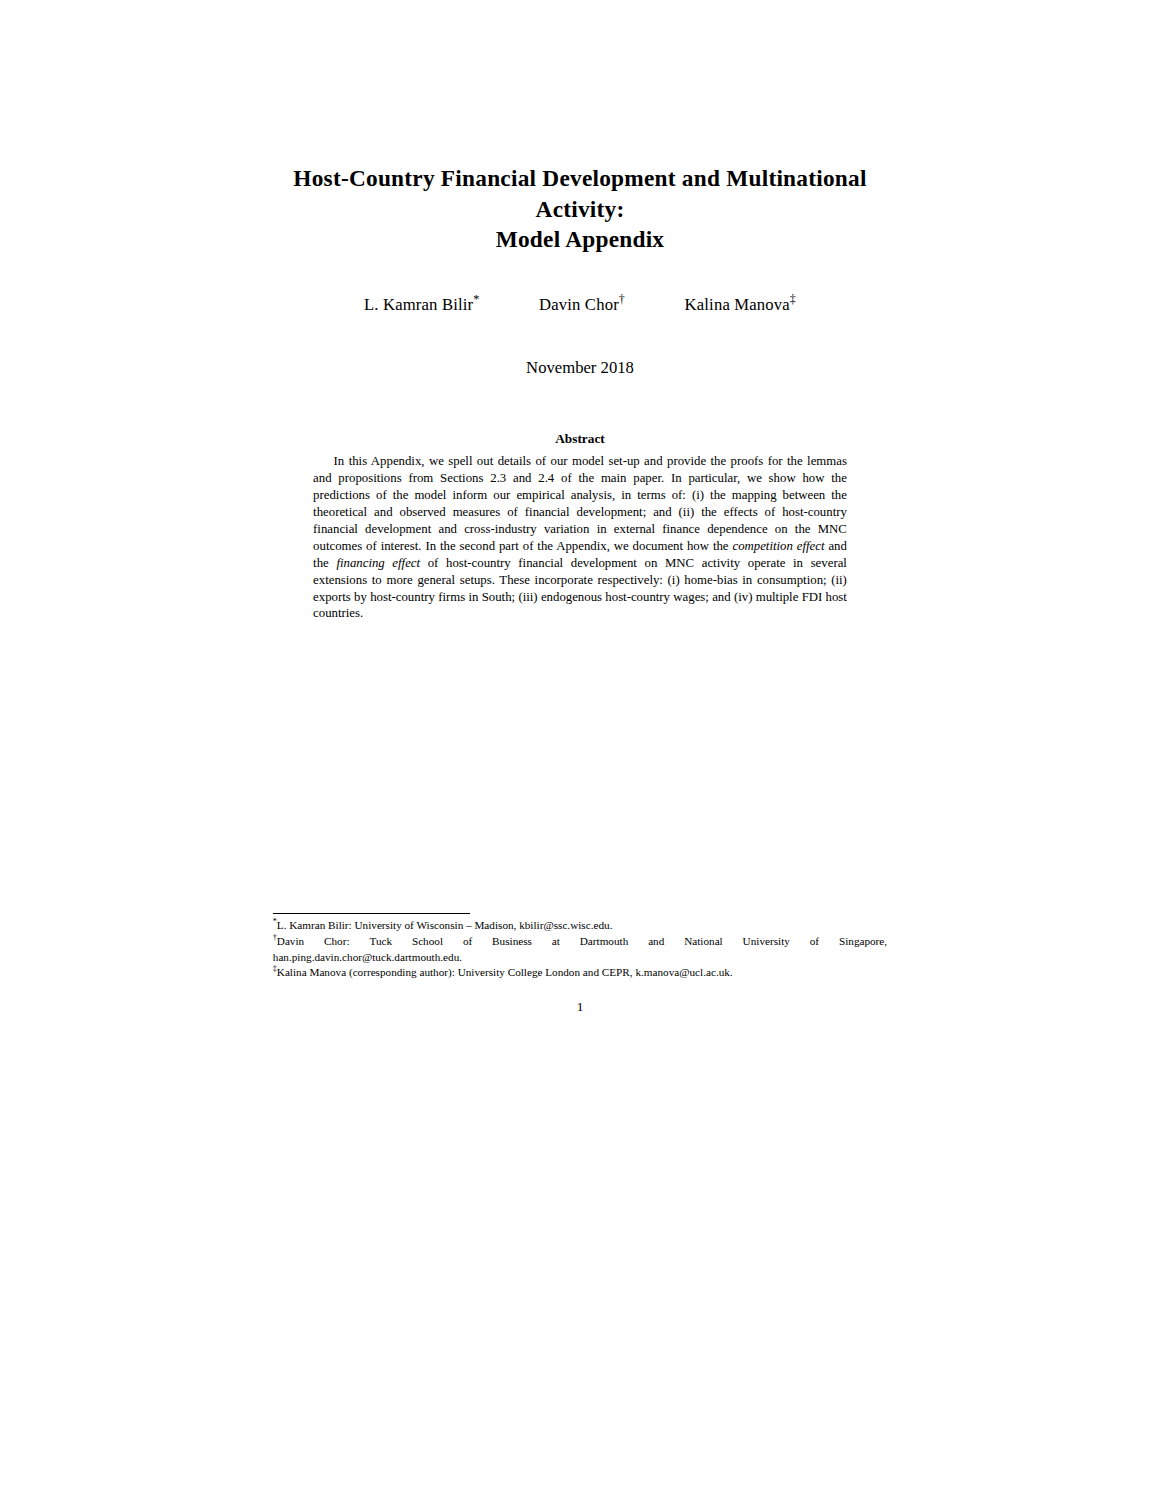Host-Country Financial Development and Multinational Activity:
Model Appendix
L. Kamran Bilir* Davin Chor† Kalina Manova‡
November 2018
Abstract
In this Appendix, we spell out details of our model set-up and provide the proofs for the lemmas and propositions from Sections 2.3 and 2.4 of the main paper. In particular, we show how the predictions of the model inform our empirical analysis, in terms of: (i) the mapping between the theoretical and observed measures of financial development; and (ii) the effects of host-country financial development and cross-industry variation in external finance dependence on the MNC outcomes of interest. In the second part of the Appendix, we document how the competition effect and the financing effect of host-country financial development on MNC activity operate in several extensions to more general setups. These incorporate respectively: (i) home-bias in consumption; (ii) exports by host-country firms in South; (iii) endogenous host-country wages; and (iv) multiple FDI host countries.
*L. Kamran Bilir: University of Wisconsin – Madison, kbilir@ssc.wisc.edu.
†Davin Chor: Tuck School of Business at Dartmouth and National University of Singapore,
han.ping.davin.chor@tuck.dartmouth.edu.
‡Kalina Manova (corresponding author): University College London and CEPR, k.manova@ucl.ac.uk.
1